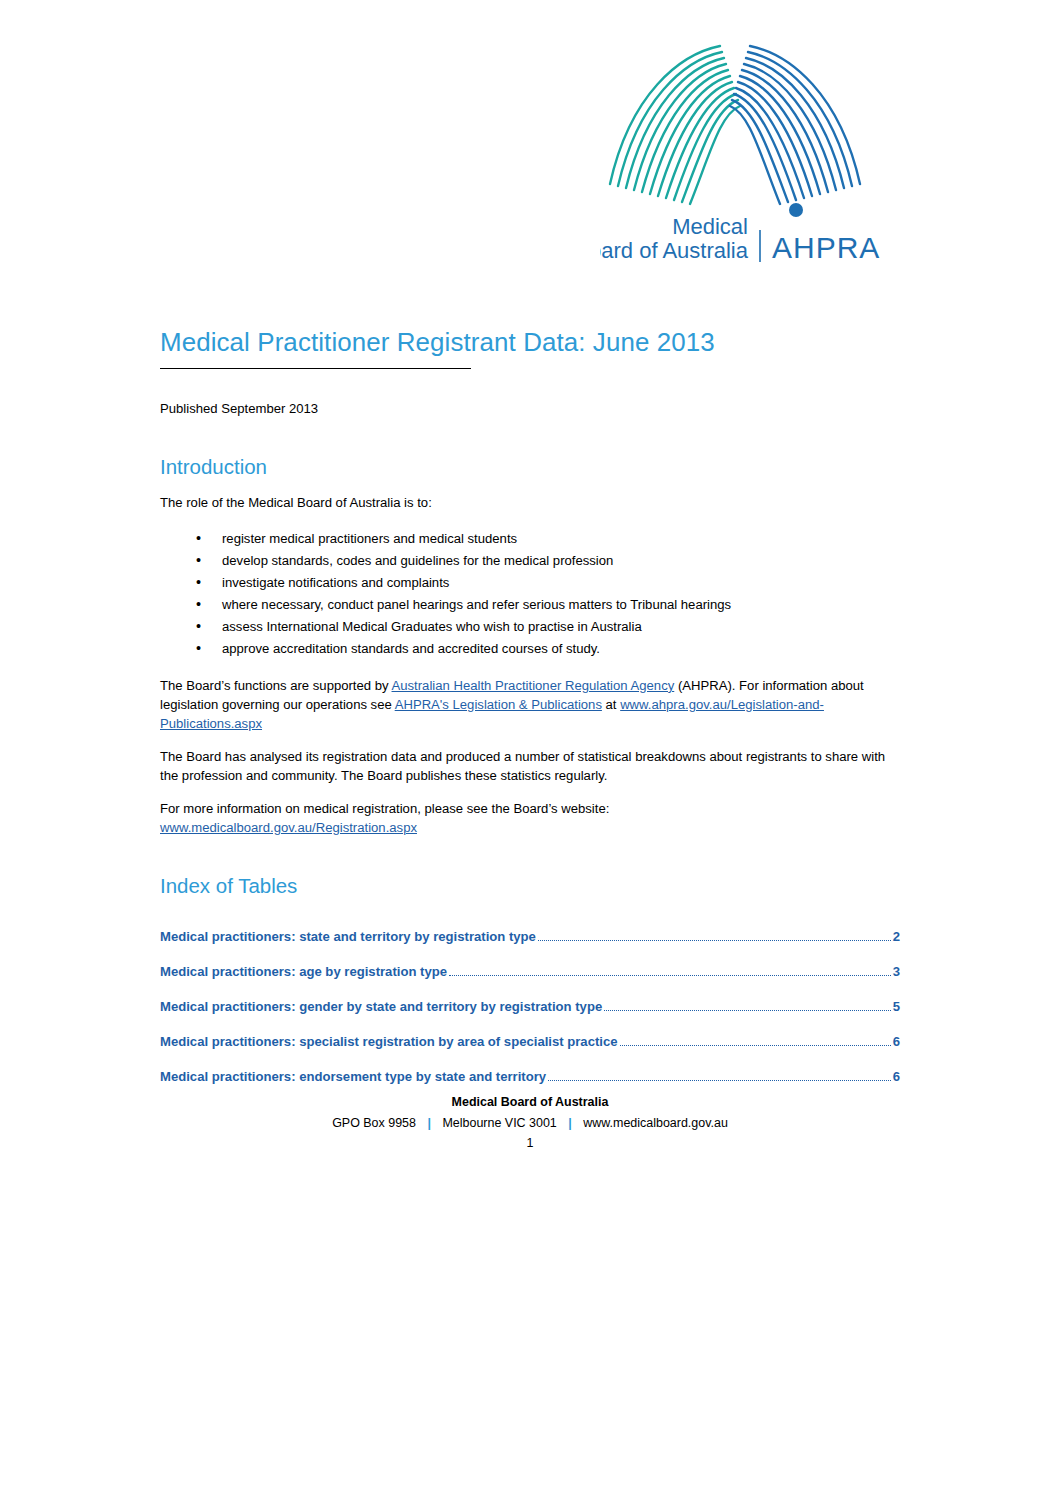Medical Board of Australia AHPRA
Medical Practitioner Registrant Data: June 2013
Published September 2013
Introduction
The role of the Medical Board of Australia is to:
register medical practitioners and medical students
develop standards, codes and guidelines for the medical profession
investigate notifications and complaints
where necessary, conduct panel hearings and refer serious matters to Tribunal hearings
assess International Medical Graduates who wish to practise in Australia
approve accreditation standards and accredited courses of study.
The Board’s functions are supported by Australian Health Practitioner Regulation Agency (AHPRA). For information about legislation governing our operations see AHPRA's Legislation & Publications at www.ahpra.gov.au/Legislation-and-Publications.aspx
The Board has analysed its registration data and produced a number of statistical breakdowns about registrants to share with the profession and community. The Board publishes these statistics regularly.
For more information on medical registration, please see the Board’s website:
www.medicalboard.gov.au/Registration.aspx
Index of Tables
Medical practitioners: state and territory by registration type 2
Medical practitioners: age by registration type 3
Medical practitioners: gender by state and territory by registration type 5
Medical practitioners: specialist registration by area of specialist practice 6
Medical practitioners: endorsement type by state and territory 6
Medical Board of Australia
GPO Box 9958 | Melbourne VIC 3001 | www.medicalboard.gov.au
1